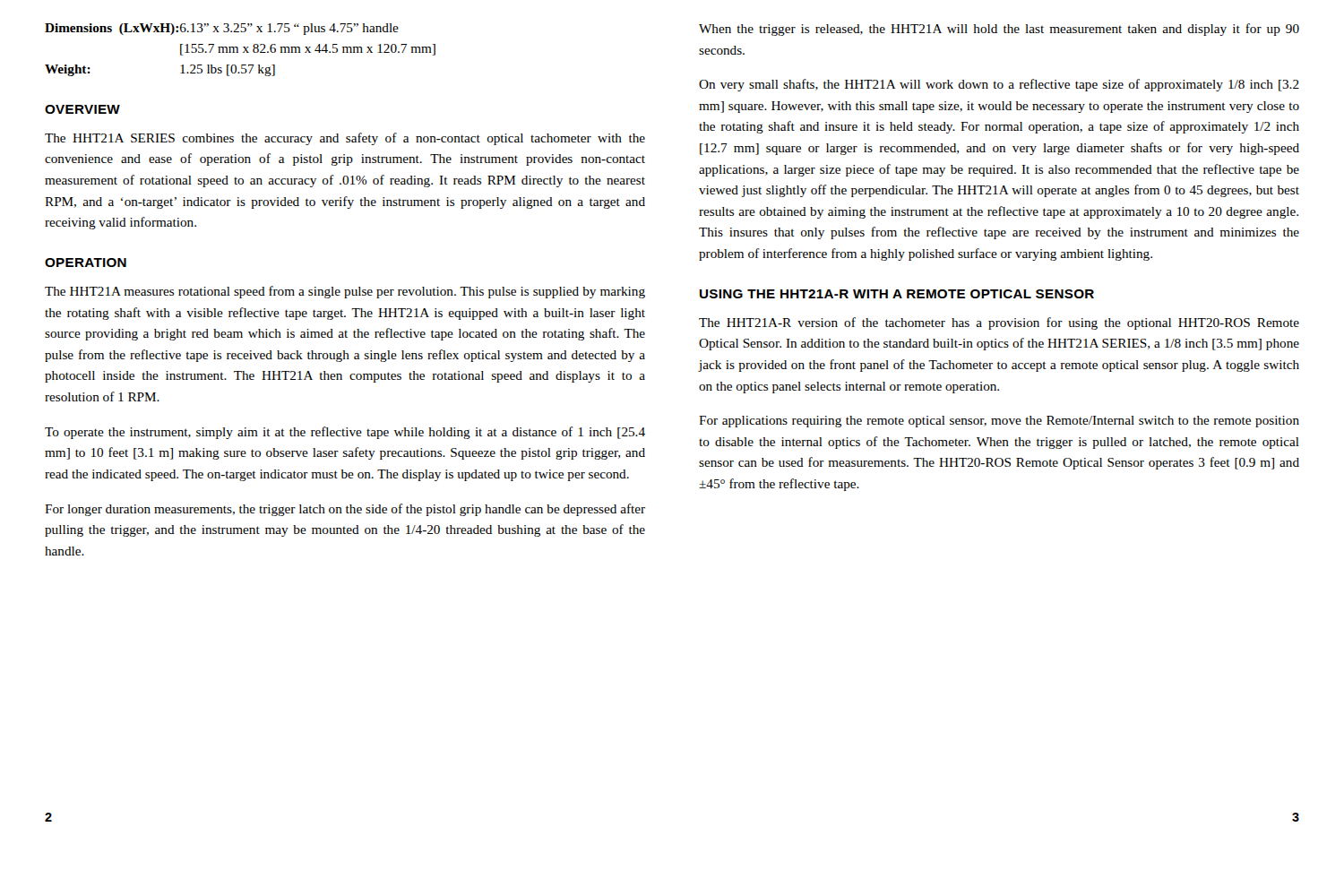Dimensions (LxWxH): 6.13” x 3.25” x 1.75 “ plus 4.75” handle
[155.7 mm x 82.6 mm x 44.5 mm x 120.7 mm]
Weight: 1.25 lbs [0.57 kg]
OVERVIEW
The HHT21A SERIES combines the accuracy and safety of a non-contact optical tachometer with the convenience and ease of operation of a pistol grip instrument. The instrument provides non-contact measurement of rotational speed to an accuracy of .01% of reading. It reads RPM directly to the nearest RPM, and a ‘on-target’ indicator is provided to verify the instrument is properly aligned on a target and receiving valid information.
OPERATION
The HHT21A measures rotational speed from a single pulse per revolution. This pulse is supplied by marking the rotating shaft with a visible reflective tape target. The HHT21A is equipped with a built-in laser light source providing a bright red beam which is aimed at the reflective tape located on the rotating shaft. The pulse from the reflective tape is received back through a single lens reflex optical system and detected by a photocell inside the instrument. The HHT21A then computes the rotational speed and displays it to a resolution of 1 RPM.
To operate the instrument, simply aim it at the reflective tape while holding it at a distance of 1 inch [25.4 mm] to 10 feet [3.1 m] making sure to observe laser safety precautions. Squeeze the pistol grip trigger, and read the indicated speed. The on-target indicator must be on. The display is updated up to twice per second.
For longer duration measurements, the trigger latch on the side of the pistol grip handle can be depressed after pulling the trigger, and the instrument may be mounted on the 1/4-20 threaded bushing at the base of the handle.
2
When the trigger is released, the HHT21A will hold the last measurement taken and display it for up 90 seconds.
On very small shafts, the HHT21A will work down to a reflective tape size of approximately 1/8 inch [3.2 mm] square. However, with this small tape size, it would be necessary to operate the instrument very close to the rotating shaft and insure it is held steady. For normal operation, a tape size of approximately 1/2 inch [12.7 mm] square or larger is recommended, and on very large diameter shafts or for very high-speed applications, a larger size piece of tape may be required. It is also recommended that the reflective tape be viewed just slightly off the perpendicular. The HHT21A will operate at angles from 0 to 45 degrees, but best results are obtained by aiming the instrument at the reflective tape at approximately a 10 to 20 degree angle. This insures that only pulses from the reflective tape are received by the instrument and minimizes the problem of interference from a highly polished surface or varying ambient lighting.
USING THE HHT21A-R WITH A REMOTE OPTICAL SENSOR
The HHT21A-R version of the tachometer has a provision for using the optional HHT20-ROS Remote Optical Sensor. In addition to the standard built-in optics of the HHT21A SERIES, a 1/8 inch [3.5 mm] phone jack is provided on the front panel of the Tachometer to accept a remote optical sensor plug. A toggle switch on the optics panel selects internal or remote operation.
For applications requiring the remote optical sensor, move the Remote/Internal switch to the remote position to disable the internal optics of the Tachometer. When the trigger is pulled or latched, the remote optical sensor can be used for measurements. The HHT20-ROS Remote Optical Sensor operates 3 feet [0.9 m] and ±45° from the reflective tape.
3